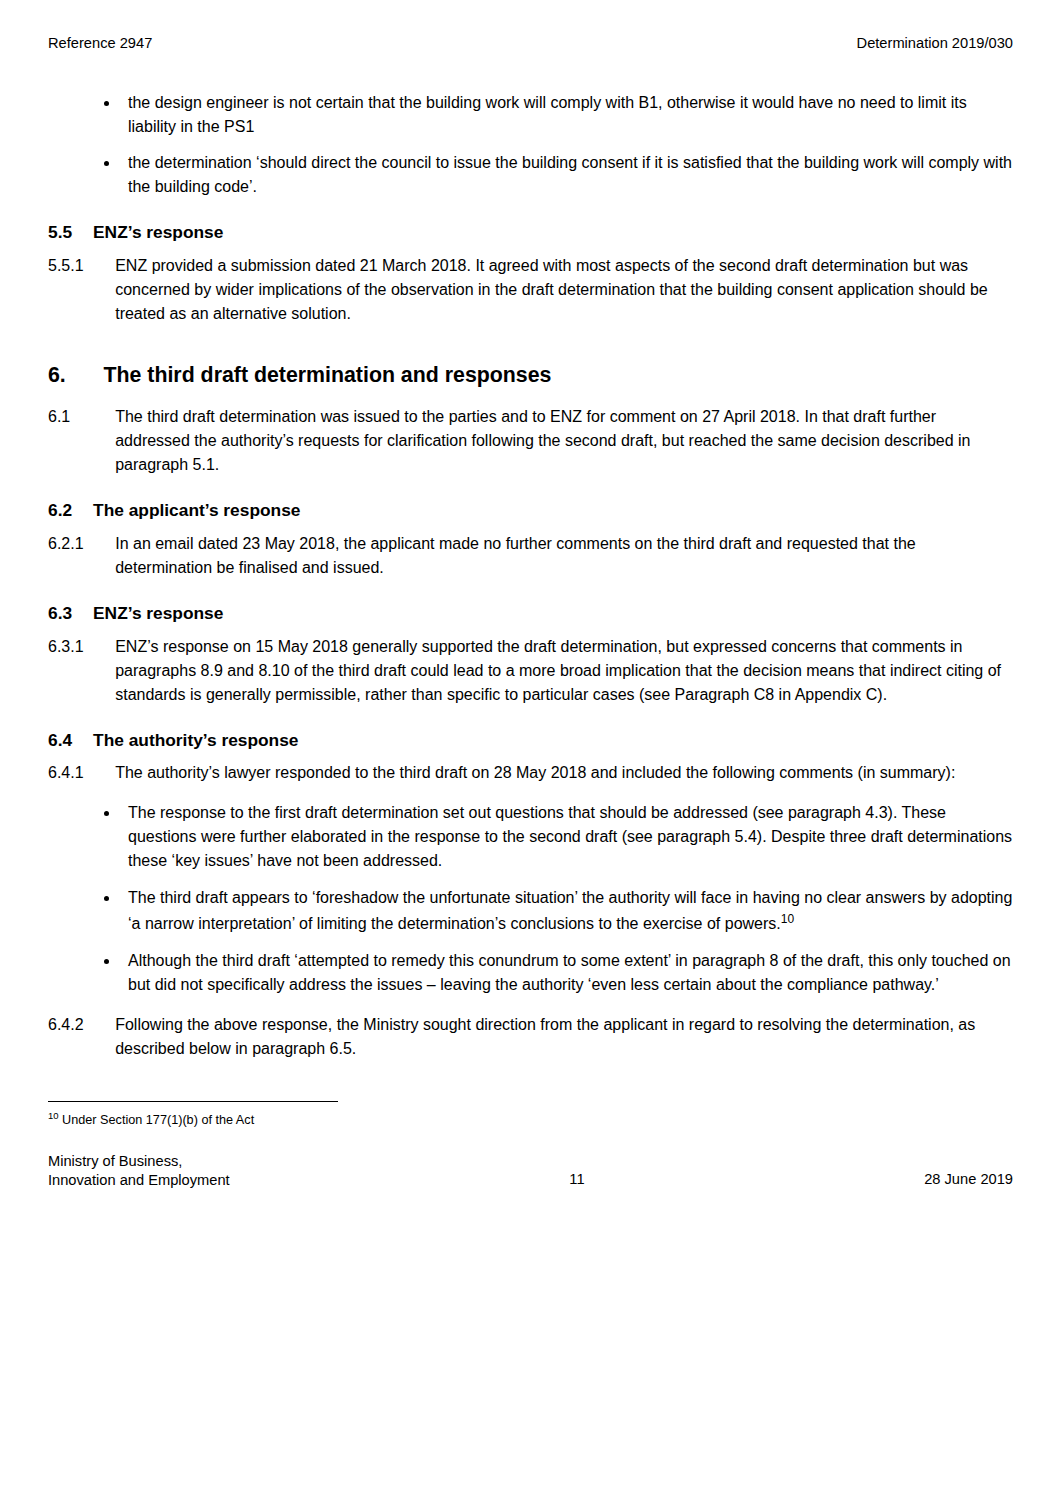Reference 2947 Determination 2019/030
the design engineer is not certain that the building work will comply with B1, otherwise it would have no need to limit its liability in the PS1
the determination ‘should direct the council to issue the building consent if it is satisfied that the building work will comply with the building code’.
5.5 ENZ’s response
5.5.1 ENZ provided a submission dated 21 March 2018. It agreed with most aspects of the second draft determination but was concerned by wider implications of the observation in the draft determination that the building consent application should be treated as an alternative solution.
6. The third draft determination and responses
6.1 The third draft determination was issued to the parties and to ENZ for comment on 27 April 2018. In that draft further addressed the authority’s requests for clarification following the second draft, but reached the same decision described in paragraph 5.1.
6.2 The applicant’s response
6.2.1 In an email dated 23 May 2018, the applicant made no further comments on the third draft and requested that the determination be finalised and issued.
6.3 ENZ’s response
6.3.1 ENZ’s response on 15 May 2018 generally supported the draft determination, but expressed concerns that comments in paragraphs 8.9 and 8.10 of the third draft could lead to a more broad implication that the decision means that indirect citing of standards is generally permissible, rather than specific to particular cases (see Paragraph C8 in Appendix C).
6.4 The authority’s response
6.4.1 The authority’s lawyer responded to the third draft on 28 May 2018 and included the following comments (in summary):
The response to the first draft determination set out questions that should be addressed (see paragraph 4.3). These questions were further elaborated in the response to the second draft (see paragraph 5.4). Despite three draft determinations these ‘key issues’ have not been addressed.
The third draft appears to ‘foreshadow the unfortunate situation’ the authority will face in having no clear answers by adopting ‘a narrow interpretation’ of limiting the determination’s conclusions to the exercise of powers.10
Although the third draft ‘attempted to remedy this conundrum to some extent’ in paragraph 8 of the draft, this only touched on but did not specifically address the issues – leaving the authority ‘even less certain about the compliance pathway.’
6.4.2 Following the above response, the Ministry sought direction from the applicant in regard to resolving the determination, as described below in paragraph 6.5.
10 Under Section 177(1)(b) of the Act
Ministry of Business,
Innovation and Employment
11
28 June 2019